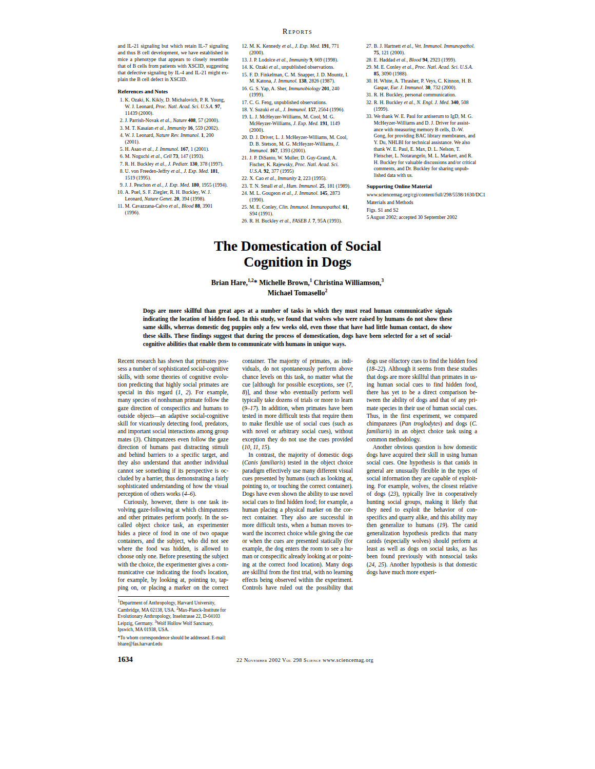Reports
and IL-21 signaling but which retain IL-7 signaling and thus B cell development, we have established in mice a phenotype that appears to closely resemble that of B cells from patients with XSCID, suggesting that defective signaling by IL-4 and IL-21 might explain the B cell defect in XSCID.
References and Notes
K. Ozaki, K. Kikly, D. Michalovich, P. R. Young, W. J. Leonard, Proc. Natl. Acad. Sci. U.S.A. 97, 11439 (2000).
J. Parrish-Novak et al., Nature 408, 57 (2000).
M. T. Kasaian et al., Immunity 16, 559 (2002).
W. J. Leonard, Nature Rev. Immunol. 1, 200 (2001).
H. Asao et al., J. Immunol. 167, 1 (2001).
M. Noguchi et al., Cell 73, 147 (1993).
R. H. Buckley et al., J. Pediatr. 130, 378 (1997).
U. von Freeden-Jeffry et al., J. Exp. Med. 181, 1519 (1995).
J. J. Peschon et al., J. Exp. Med. 180, 1955 (1994).
A. Puel, S. F. Ziegler, R. H. Buckley, W. J. Leonard, Nature Genet. 20, 394 (1998).
M. Cavazzana-Calvo et al., Blood 88, 3901 (1996).
M. K. Kennedy et al., J. Exp. Med. 191, 771 (2000).
J. P. Lodolce et al., Immunity 9, 669 (1998).
K. Ozaki et al., unpublished observations.
F. D. Finkelman, C. M. Snapper, J. D. Mountz, I. M. Katona, J. Immunol. 138, 2826 (1987).
G. S. Yap, A. Sher, Immunobiology 201, 240 (1999).
C. G. Feng, unpublished observations.
Y. Suzuki et al., J. Immunol. 157, 2564 (1996).
L. J. McHeyzer-Williams, M. Cool, M. G. McHeyzer-Williams, J. Exp. Med. 191, 1149 (2000).
D. J. Driver, L. J. McHeyzer-Williams, M. Cool, D. B. Stetson, M. G. McHeyzer-Williams, J. Immunol. 167, 1393 (2001).
J. P. DiSanto, W. Muller, D. Guy-Grand, A. Fischer, K. Rajewsky, Proc. Natl. Acad. Sci. U.S.A. 92, 377 (1995)
X. Cao et al., Immunity 2, 223 (1995).
T. N. Small et al., Hum. Immunol. 25, 181 (1989).
M. L. Gougeon et al., J. Immunol. 145, 2873 (1990).
M. E. Conley, Clin. Immunol. Immunopathol. 61, S94 (1991).
R. H. Buckley et al., FASEB J. 7, 95A (1993).
B. J. Hartnett et al., Vet. Immunol. Immunopathol. 75, 121 (2000).
E. Haddad et al., Blood 94, 2923 (1999).
M. E. Conley et al., Proc. Natl. Acad. Sci. U.S.A. 85, 3090 (1988).
H. White, A. Thrasher, P. Veys, C. Kinnon, H. B. Gaspar, Eur. J. Immunol. 30, 732 (2000).
R. H. Buckley, personal communication.
R. H. Buckley et al., N. Engl. J. Med. 340, 508 (1999).
We thank W. E. Paul for antiserum to IgD, M. G. McHeyzer-Williams and D. J. Driver for assistance with measuring memory B cells, D.-W. Gong, for providing BAC library membranes, and Y. Du, NHLBI for technical assistance. We also thank W. E. Paul, E. Max, D. L. Nelson, T. Fleischer, L. Notarangelo, M. L. Markert, and R. H. Buckley for valuable discussions and/or critical comments, and Dr. Buckley for sharing unpublished data with us.
Supporting Online Material
www.sciencemag.org/cgi/content/full/298/5598/1630/DC1
Materials and Methods
Figs. S1 and S2
5 August 2002; accepted 30 September 2002
The Domestication of Social
Cognition in Dogs
Brian Hare,1,2* Michelle Brown,1 Christina Williamson,3
Michael Tomasello2
Dogs are more skillful than great apes at a number of tasks in which they must read human communicative signals indicating the location of hidden food. In this study, we found that wolves who were raised by humans do not show these same skills, whereas domestic dog puppies only a few weeks old, even those that have had little human contact, do show these skills. These findings suggest that during the process of domestication, dogs have been selected for a set of social-cognitive abilities that enable them to communicate with humans in unique ways.
Recent research has shown that primates possess a number of sophisticated social-cognitive skills, with some theories of cognitive evolution predicting that highly social primates are special in this regard (1, 2). For example, many species of nonhuman primate follow the gaze direction of conspecifics and humans to outside objects—an adaptive social-cognitive skill for vicariously detecting food, predators, and important social interactions among group mates (3). Chimpanzees even follow the gaze direction of humans past distracting stimuli and behind barriers to a specific target, and they also understand that another individual cannot see something if its perspective is occluded by a barrier, thus demonstrating a fairly sophisticated understanding of how the visual perception of others works (4–6).
Curiously, however, there is one task involving gaze-following at which chimpanzees and other primates perform poorly. In the so-called object choice task, an experimenter hides a piece of food in one of two opaque containers, and the subject, who did not see where the food was hidden, is allowed to choose only one. Before presenting the subject with the choice, the experimenter gives a communicative cue indicating the food's location, for example, by looking at, pointing to, tapping on, or placing a marker on the correct container. The majority of primates, as individuals, do not spontaneously perform above chance levels on this task, no matter what the cue [although for possible exceptions, see (7, 8)], and those who eventually perform well typically take dozens of trials or more to learn (9–17). In addition, when primates have been tested in more difficult tests that require them to make flexible use of social cues (such as with novel or arbitrary social cues), without exception they do not use the cues provided (10, 11, 15).
In contrast, the majority of domestic dogs (Canis familiaris) tested in the object choice paradigm effectively use many different visual cues presented by humans (such as looking at, pointing to, or touching the correct container). Dogs have even shown the ability to use novel social cues to find hidden food; for example, a human placing a physical marker on the correct container. They also are successful in more difficult tests, when a human moves toward the incorrect choice while giving the cue or when the cues are presented statically (for example, the dog enters the room to see a human or conspecific already looking at or pointing at the correct food location). Many dogs are skillful from the first trial, with no learning effects being observed within the experiment. Controls have ruled out the possibility that dogs use olfactory cues to find the hidden food (18–22). Although it seems from these studies that dogs are more skillful than primates in using human social cues to find hidden food, there has yet to be a direct comparison between the ability of dogs and that of any primate species in their use of human social cues. Thus, in the first experiment, we compared chimpanzees (Pan troglodytes) and dogs (C. familiaris) in an object choice task using a common methodology.
Another obvious question is how domestic dogs have acquired their skill in using human social cues. One hypothesis is that canids in general are unusually flexible in the types of social information they are capable of exploiting. For example, wolves, the closest relative of dogs (23), typically live in cooperatively hunting social groups, making it likely that they need to exploit the behavior of conspecifics and quarry alike, and this ability may then generalize to humans (19). The canid generalization hypothesis predicts that many canids (especially wolves) should perform at least as well as dogs on social tasks, as has been found previously with nonsocial tasks (24, 25). Another hypothesis is that domestic dogs have much more experi-
1Department of Anthropology, Harvard University, Cambridge, MA 02138, USA. 2Max-Planck-Institute for Evolutionary Anthropology, Inselstrasse 22, D-04103 Leipzig, Germany. 3Wolf Hollow Wolf Sanctuary, Ipswich, MA 01938, USA.
*To whom correspondence should be addressed. E-mail: bhare@fas.harvard.edu
1634
22 November 2002 Vol 298 Science www.sciencemag.org